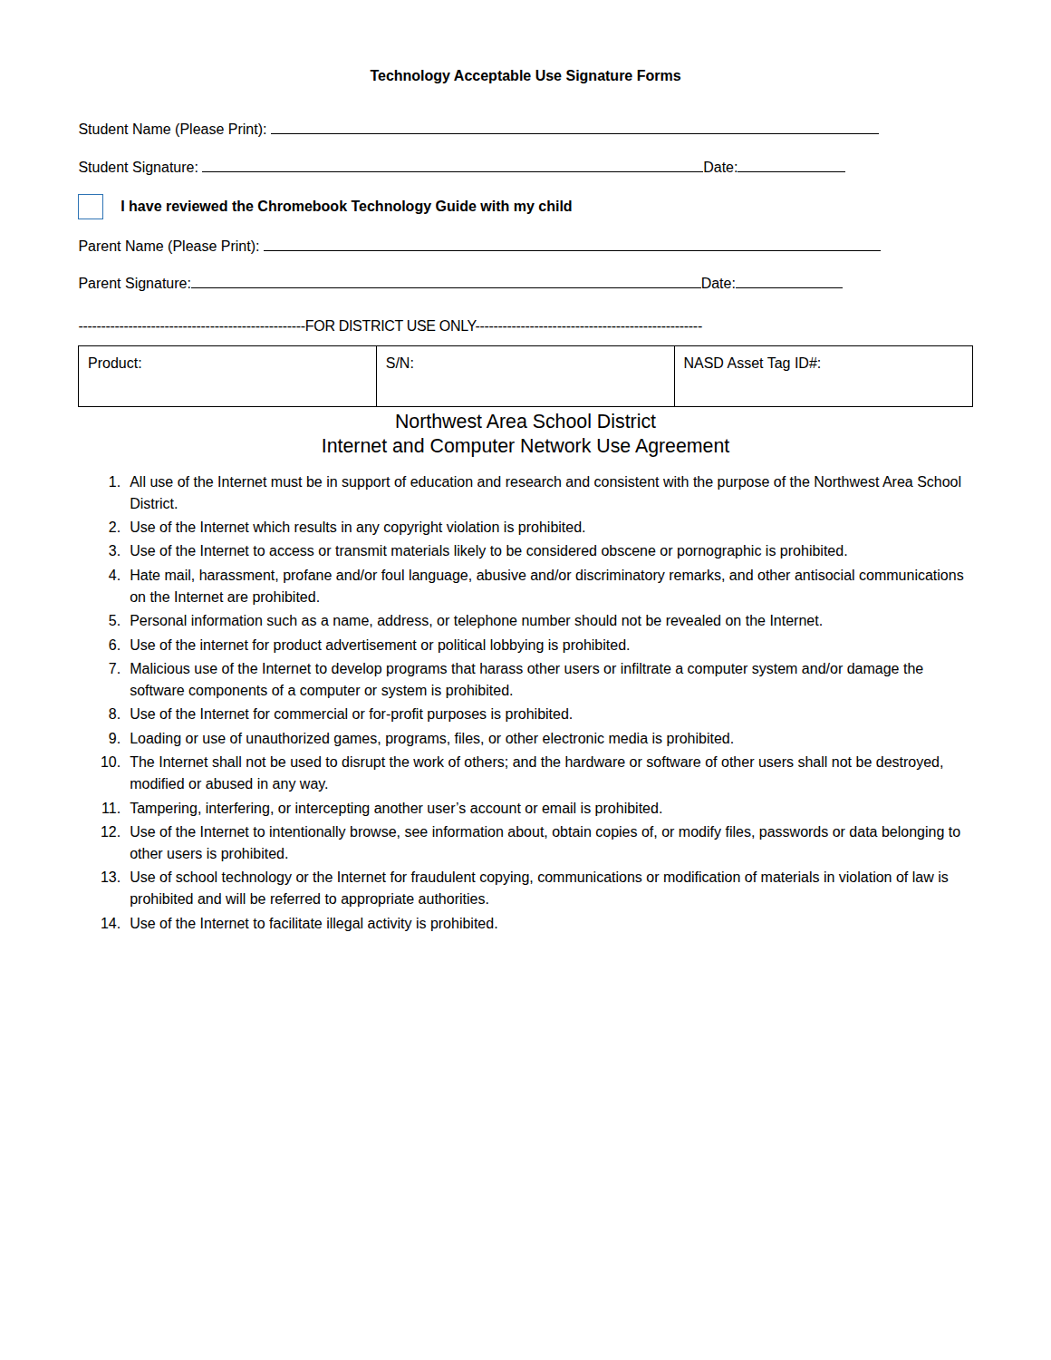Technology Acceptable Use Signature Forms
Student Name (Please Print):
Student Signature: Date:
I have reviewed the Chromebook Technology Guide with my child
Parent Name (Please Print):
Parent Signature: Date:
--------------------------------------------------FOR DISTRICT USE ONLY--------------------------------------------------
| Product: | S/N: | NASD Asset Tag ID#: |
Northwest Area School District
Internet and Computer Network Use Agreement
All use of the Internet must be in support of education and research and consistent with the purpose of the Northwest Area School District.
Use of the Internet which results in any copyright violation is prohibited.
Use of the Internet to access or transmit materials likely to be considered obscene or pornographic is prohibited.
Hate mail, harassment, profane and/or foul language, abusive and/or discriminatory remarks, and other antisocial communications on the Internet are prohibited.
Personal information such as a name, address, or telephone number should not be revealed on the Internet.
Use of the internet for product advertisement or political lobbying is prohibited.
Malicious use of the Internet to develop programs that harass other users or infiltrate a computer system and/or damage the software components of a computer or system is prohibited.
Use of the Internet for commercial or for-profit purposes is prohibited.
Loading or use of unauthorized games, programs, files, or other electronic media is prohibited.
The Internet shall not be used to disrupt the work of others; and the hardware or software of other users shall not be destroyed, modified or abused in any way.
Tampering, interfering, or intercepting another user’s account or email is prohibited.
Use of the Internet to intentionally browse, see information about, obtain copies of, or modify files, passwords or data belonging to other users is prohibited.
Use of school technology or the Internet for fraudulent copying, communications or modification of materials in violation of law is prohibited and will be referred to appropriate authorities.
Use of the Internet to facilitate illegal activity is prohibited.